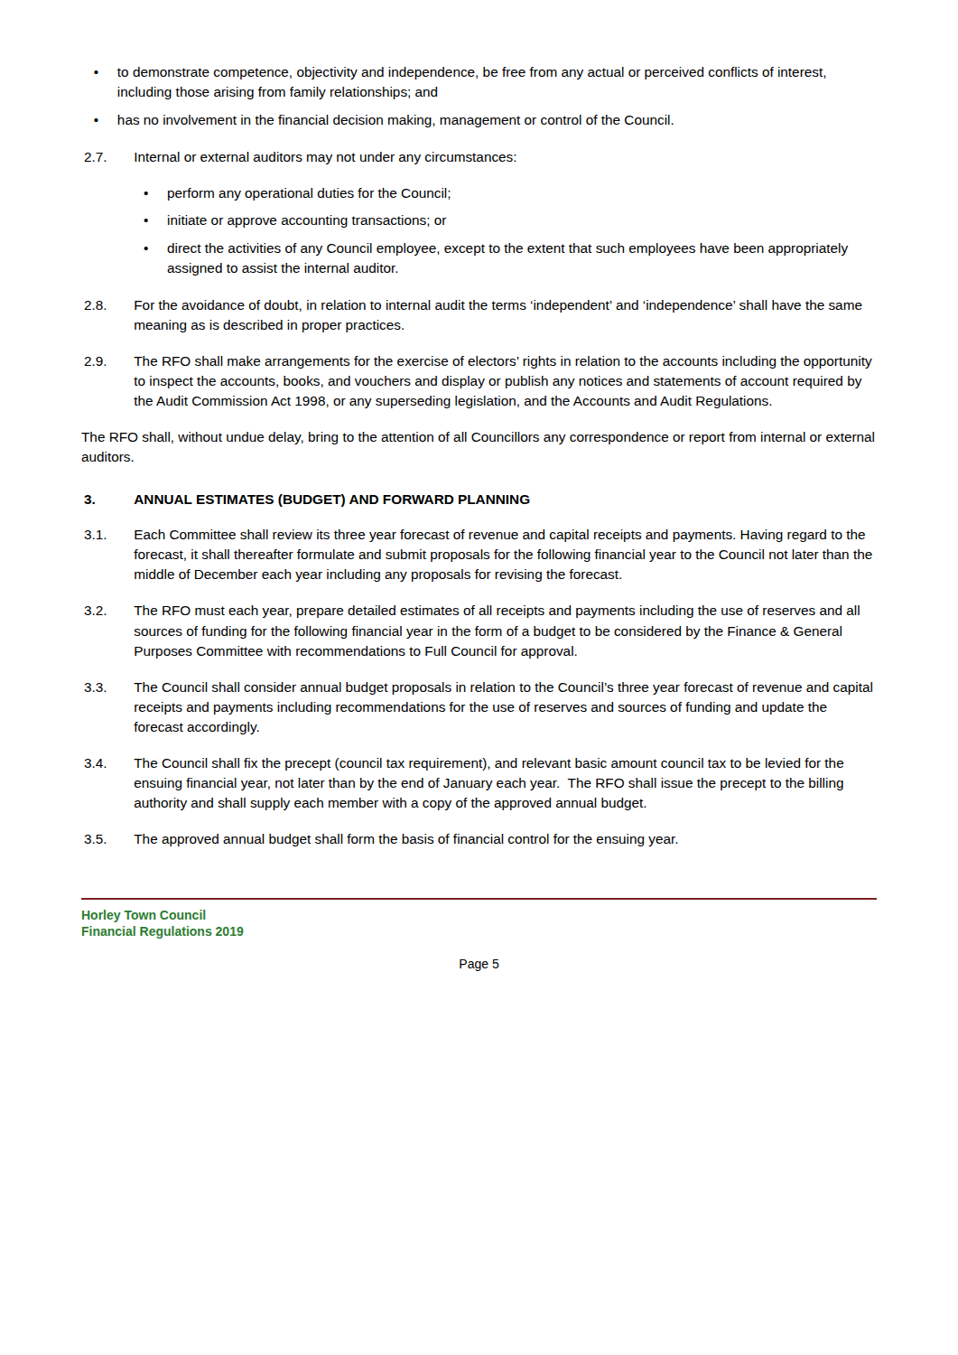to demonstrate competence, objectivity and independence, be free from any actual or perceived conflicts of interest, including those arising from family relationships; and
has no involvement in the financial decision making, management or control of the Council.
2.7.
Internal or external auditors may not under any circumstances:
perform any operational duties for the Council;
initiate or approve accounting transactions; or
direct the activities of any Council employee, except to the extent that such employees have been appropriately assigned to assist the internal auditor.
2.8.
For the avoidance of doubt, in relation to internal audit the terms ‘independent’ and ‘independence’ shall have the same meaning as is described in proper practices.
2.9.
The RFO shall make arrangements for the exercise of electors’ rights in relation to the accounts including the opportunity to inspect the accounts, books, and vouchers and display or publish any notices and statements of account required by the Audit Commission Act 1998, or any superseding legislation, and the Accounts and Audit Regulations.
The RFO shall, without undue delay, bring to the attention of all Councillors any correspondence or report from internal or external auditors.
3. ANNUAL ESTIMATES (BUDGET) AND FORWARD PLANNING
3.1.
Each Committee shall review its three year forecast of revenue and capital receipts and payments. Having regard to the forecast, it shall thereafter formulate and submit proposals for the following financial year to the Council not later than the middle of December each year including any proposals for revising the forecast.
3.2.
The RFO must each year, prepare detailed estimates of all receipts and payments including the use of reserves and all sources of funding for the following financial year in the form of a budget to be considered by the Finance & General Purposes Committee with recommendations to Full Council for approval.
3.3.
The Council shall consider annual budget proposals in relation to the Council’s three year forecast of revenue and capital receipts and payments including recommendations for the use of reserves and sources of funding and update the forecast accordingly.
3.4.
The Council shall fix the precept (council tax requirement), and relevant basic amount council tax to be levied for the ensuing financial year, not later than by the end of January each year. The RFO shall issue the precept to the billing authority and shall supply each member with a copy of the approved annual budget.
3.5.
The approved annual budget shall form the basis of financial control for the ensuing year.
Horley Town Council
Financial Regulations 2019
Page 5